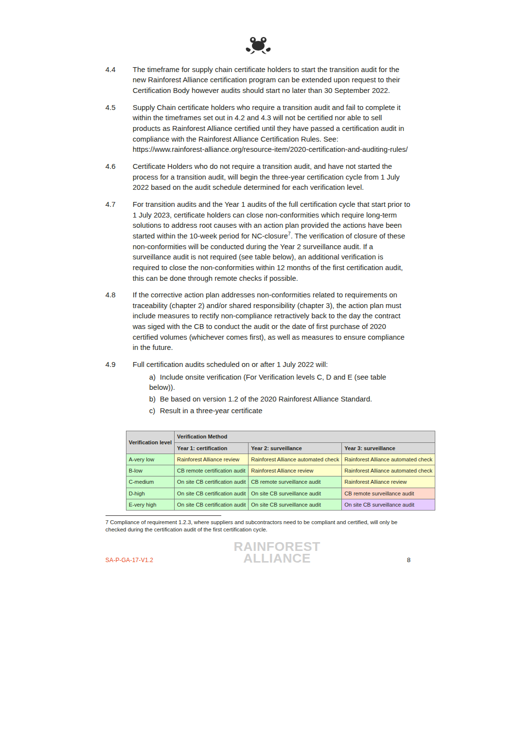4.4
The timeframe for supply chain certificate holders to start the transition audit for the new Rainforest Alliance certification program can be extended upon request to their Certification Body however audits should start no later than 30 September 2022.
4.5
Supply Chain certificate holders who require a transition audit and fail to complete it within the timeframes set out in 4.2 and 4.3 will not be certified nor able to sell products as Rainforest Alliance certified until they have passed a certification audit in compliance with the Rainforest Alliance Certification Rules. See: https://www.rainforest-alliance.org/resource-item/2020-certification-and-auditing-rules/
4.6
Certificate Holders who do not require a transition audit, and have not started the process for a transition audit, will begin the three-year certification cycle from 1 July 2022 based on the audit schedule determined for each verification level.
4.7
For transition audits and the Year 1 audits of the full certification cycle that start prior to 1 July 2023, certificate holders can close non-conformities which require long-term solutions to address root causes with an action plan provided the actions have been started within the 10-week period for NC-closure7. The verification of closure of these non-conformities will be conducted during the Year 2 surveillance audit. If a surveillance audit is not required (see table below), an additional verification is required to close the non-conformities within 12 months of the first certification audit, this can be done through remote checks if possible.
4.8
If the corrective action plan addresses non-conformities related to requirements on traceability (chapter 2) and/or shared responsibility (chapter 3), the action plan must include measures to rectify non-compliance retractively back to the day the contract was siged with the CB to conduct the audit or the date of first purchase of 2020 certified volumes (whichever comes first), as well as measures to ensure compliance in the future.
4.9
Full certification audits scheduled on or after 1 July 2022 will:
a) Include onsite verification (For Verification levels C, D and E (see table below)).
b) Be based on version 1.2 of the 2020 Rainforest Alliance Standard.
c) Result in a three-year certificate
| Verification level | Verification Method |
| --- | --- |
| Year 1: certification | Year 2: surveillance | Year 3: surveillance |
| A-very low | Rainforest Alliance review | Rainforest Alliance automated check | Rainforest Alliance automated check |
| B-low | CB remote certification audit | Rainforest Alliance review | Rainforest Alliance automated check |
| C-medium | On site CB certification audit | CB remote surveillance audit | Rainforest Alliance review |
| D-high | On site CB certification audit | On site CB surveillance audit | CB remote surveillance audit |
| E-very high | On site CB certification audit | On site CB surveillance audit | On site CB surveillance audit |
7 Compliance of requirement 1.2.3, where suppliers and subcontractors need to be compliant and certified, will only be checked during the certification audit of the first certification cycle.
SA-P-GA-17-V1.2
RAINFOREST
ALLIANCE
8